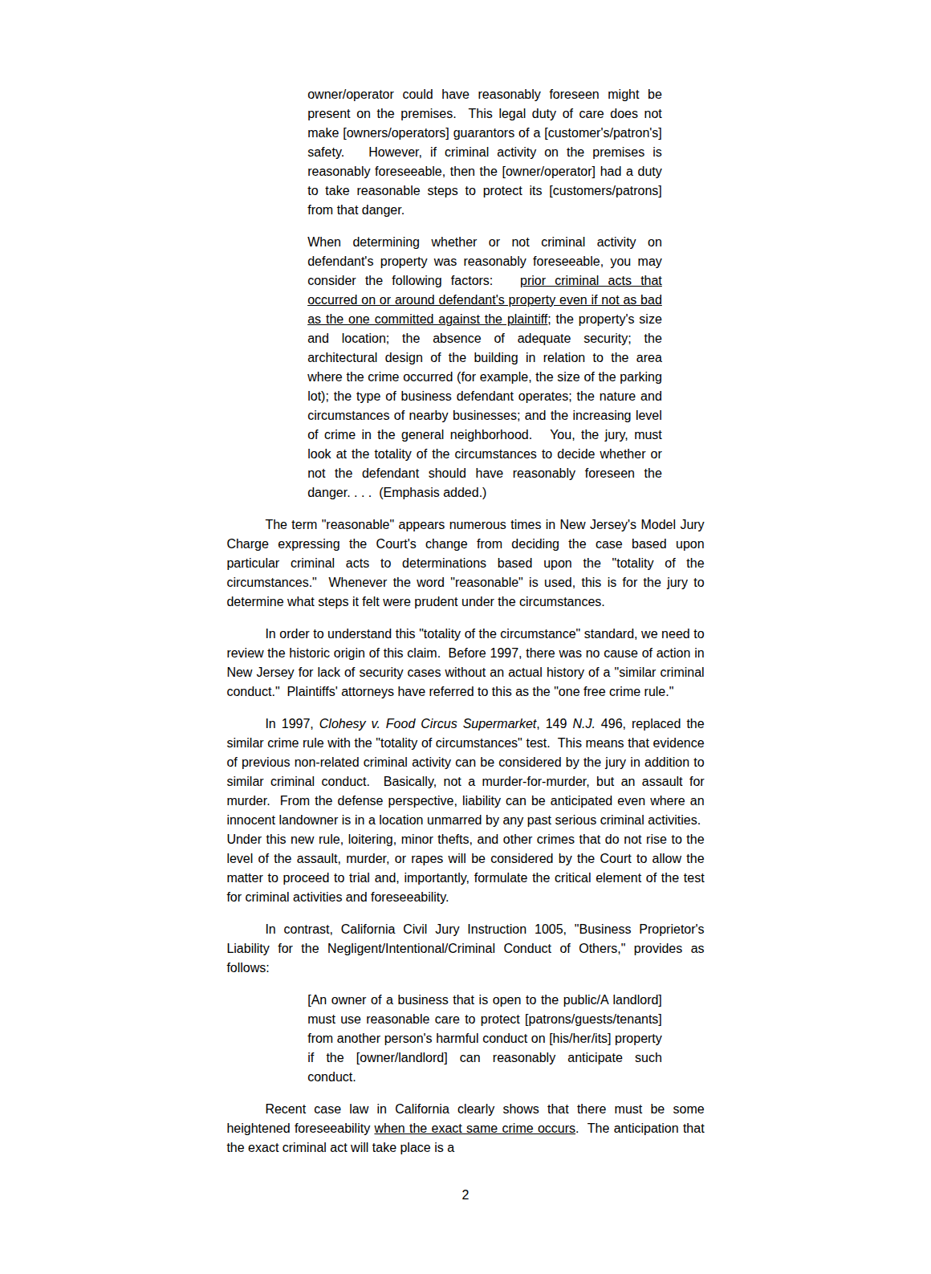owner/operator could have reasonably foreseen might be present on the premises. This legal duty of care does not make [owners/operators] guarantors of a [customer's/patron's] safety. However, if criminal activity on the premises is reasonably foreseeable, then the [owner/operator] had a duty to take reasonable steps to protect its [customers/patrons] from that danger.
When determining whether or not criminal activity on defendant's property was reasonably foreseeable, you may consider the following factors: prior criminal acts that occurred on or around defendant's property even if not as bad as the one committed against the plaintiff; the property's size and location; the absence of adequate security; the architectural design of the building in relation to the area where the crime occurred (for example, the size of the parking lot); the type of business defendant operates; the nature and circumstances of nearby businesses; and the increasing level of crime in the general neighborhood. You, the jury, must look at the totality of the circumstances to decide whether or not the defendant should have reasonably foreseen the danger. . . . (Emphasis added.)
The term "reasonable" appears numerous times in New Jersey's Model Jury Charge expressing the Court's change from deciding the case based upon particular criminal acts to determinations based upon the "totality of the circumstances." Whenever the word "reasonable" is used, this is for the jury to determine what steps it felt were prudent under the circumstances.
In order to understand this "totality of the circumstance" standard, we need to review the historic origin of this claim. Before 1997, there was no cause of action in New Jersey for lack of security cases without an actual history of a "similar criminal conduct." Plaintiffs' attorneys have referred to this as the "one free crime rule."
In 1997, Clohesy v. Food Circus Supermarket, 149 N.J. 496, replaced the similar crime rule with the "totality of circumstances" test. This means that evidence of previous non-related criminal activity can be considered by the jury in addition to similar criminal conduct. Basically, not a murder-for-murder, but an assault for murder. From the defense perspective, liability can be anticipated even where an innocent landowner is in a location unmarred by any past serious criminal activities. Under this new rule, loitering, minor thefts, and other crimes that do not rise to the level of the assault, murder, or rapes will be considered by the Court to allow the matter to proceed to trial and, importantly, formulate the critical element of the test for criminal activities and foreseeability.
In contrast, California Civil Jury Instruction 1005, "Business Proprietor's Liability for the Negligent/Intentional/Criminal Conduct of Others," provides as follows:
[An owner of a business that is open to the public/A landlord] must use reasonable care to protect [patrons/guests/tenants] from another person's harmful conduct on [his/her/its] property if the [owner/landlord] can reasonably anticipate such conduct.
Recent case law in California clearly shows that there must be some heightened foreseeability when the exact same crime occurs. The anticipation that the exact criminal act will take place is a
2